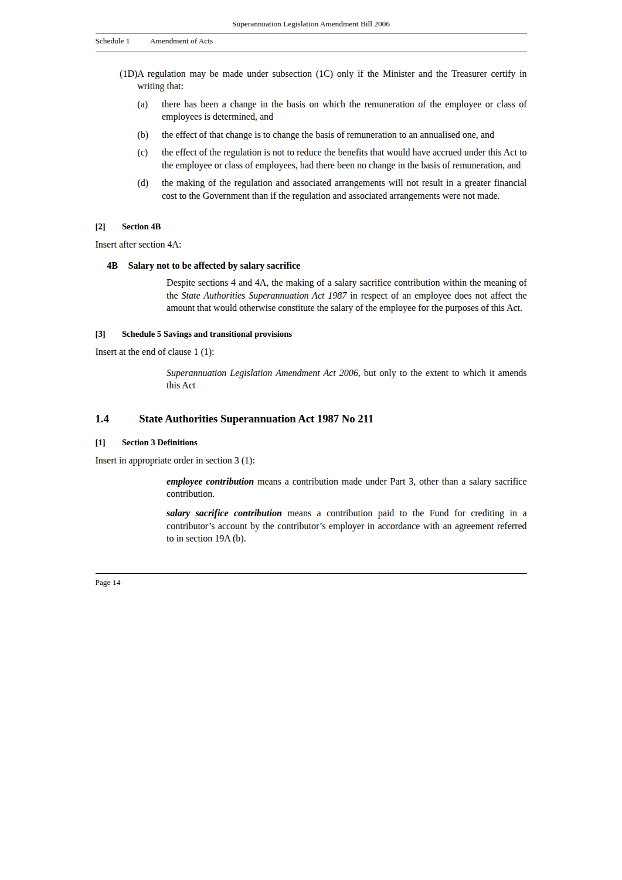Superannuation Legislation Amendment Bill 2006
Schedule 1 Amendment of Acts
(1D)
A regulation may be made under subsection (1C) only if the Minister and the Treasurer certify in writing that:
(a) there has been a change in the basis on which the remuneration of the employee or class of employees is determined, and
(b) the effect of that change is to change the basis of remuneration to an annualised one, and
(c) the effect of the regulation is not to reduce the benefits that would have accrued under this Act to the employee or class of employees, had there been no change in the basis of remuneration, and
(d) the making of the regulation and associated arrangements will not result in a greater financial cost to the Government than if the regulation and associated arrangements were not made.
[2] Section 4B
Insert after section 4A:
4B Salary not to be affected by salary sacrifice
Despite sections 4 and 4A, the making of a salary sacrifice contribution within the meaning of the State Authorities Superannuation Act 1987 in respect of an employee does not affect the amount that would otherwise constitute the salary of the employee for the purposes of this Act.
[3] Schedule 5 Savings and transitional provisions
Insert at the end of clause 1 (1):
Superannuation Legislation Amendment Act 2006, but only to the extent to which it amends this Act
1.4 State Authorities Superannuation Act 1987 No 211
[1] Section 3 Definitions
Insert in appropriate order in section 3 (1):
employee contribution means a contribution made under Part 3, other than a salary sacrifice contribution.
salary sacrifice contribution means a contribution paid to the Fund for crediting in a contributor’s account by the contributor’s employer in accordance with an agreement referred to in section 19A (b).
Page 14